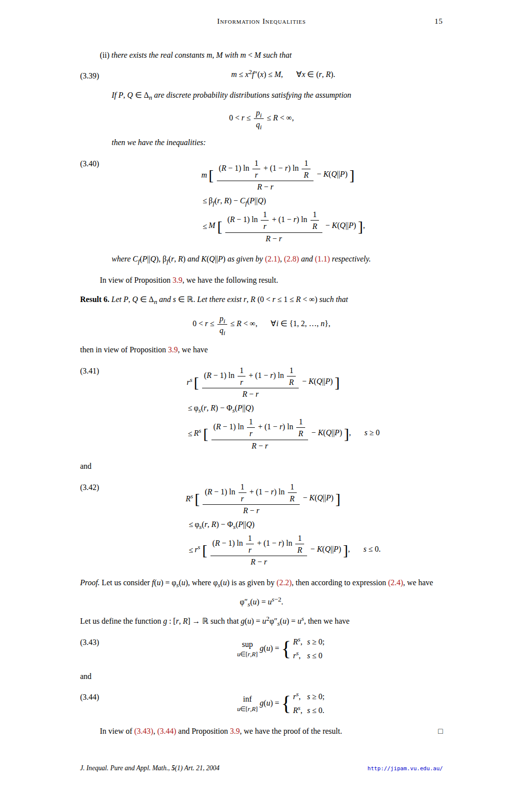Information Inequalities
15
(ii) there exists the real constants m, M with m < M such that
(3.39)
m ≤ x2f″(x) ≤ M, ∀x ∈ (r, R).
If P, Q ∈ Δn are discrete probability distributions satisfying the assumption
0 < r ≤ pi qi ≤ R < ∞,
then we have the inequalities:
(3.40)
| m | [ ( R − 1) ln 1 r + (1 − r ) ln 1 R R − r − K ( Q // P ) ] |
| ≤ | β f ( r , R ) − C f ( P // Q ) |
| ≤ | M [ ( R − 1) ln 1 r + (1 − r ) ln 1 R R − r − K ( Q // P ) ] , |
where Cf(P||Q), βf(r, R) and K(Q||P) as given by (2.1), (2.8) and (1.1) respectively.
In view of Proposition 3.9, we have the following result.
Result 6. Let P, Q ∈ Δn and s ∈ ℝ. Let there exist r, R (0 < r ≤ 1 ≤ R < ∞) such that
0 < r ≤ pi qi ≤ R < ∞, ∀i ∈ {1, 2, …, n},
then in view of Proposition 3.9, we have
(3.41)
| r s | [ ( R − 1) ln 1 r + (1 − r ) ln 1 R R − r − K ( Q // P ) ] |
| ≤ | φ s ( r , R ) − Φ s ( P // Q ) |
| ≤ | R s [ ( R − 1) ln 1 r + (1 − r ) ln 1 R R − r − K ( Q // P ) ] , s ≥ 0 |
and
(3.42)
| R s | [ ( R − 1) ln 1 r + (1 − r ) ln 1 R R − r − K ( Q // P ) ] |
| ≤ | φ s ( r , R ) − Φ s ( P // Q ) |
| ≤ | r s [ ( R − 1) ln 1 r + (1 − r ) ln 1 R R − r − K ( Q // P ) ] , s ≤ 0. |
Proof. Let us consider f(u) = φs(u), where φs(u) is as given by (2.2), then according to expression (2.4), we have
φ″s(u) = us−2.
Let us define the function g : [r, R] → ℝ such that g(u) = u2φ″s(u) = us, then we have
(3.43)
sup u∈[r,R] g(u) = {
| R s , | s ≥ 0; |
| r s , | s ≤ 0 |
and
(3.44)
inf u∈[r,R] g(u) = {
| r s , | s ≥ 0; |
| R s , | s ≤ 0. |
In view of (3.43), (3.44) and Proposition 3.9, we have the proof of the result. □
J. Inequal. Pure and Appl. Math., 5(1) Art. 21, 2004
http://jipam.vu.edu.au/